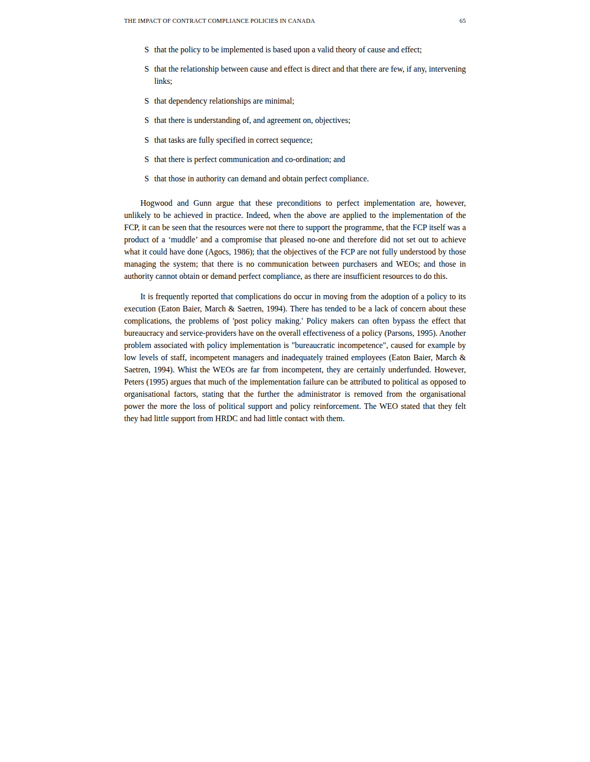The Impact of Contract Compliance Policies in Canada 65
that the policy to be implemented is based upon a valid theory of cause and effect;
that the relationship between cause and effect is direct and that there are few, if any, intervening links;
that dependency relationships are minimal;
that there is understanding of, and agreement on, objectives;
that tasks are fully specified in correct sequence;
that there is perfect communication and co-ordination; and
that those in authority can demand and obtain perfect compliance.
Hogwood and Gunn argue that these preconditions to perfect implementation are, however, unlikely to be achieved in practice. Indeed, when the above are applied to the implementation of the FCP, it can be seen that the resources were not there to support the programme, that the FCP itself was a product of a ‘muddle’ and a compromise that pleased no-one and therefore did not set out to achieve what it could have done (Agocs, 1986); that the objectives of the FCP are not fully understood by those managing the system; that there is no communication between purchasers and WEOs; and those in authority cannot obtain or demand perfect compliance, as there are insufficient resources to do this.
It is frequently reported that complications do occur in moving from the adoption of a policy to its execution (Eaton Baier, March & Saetren, 1994). There has tended to be a lack of concern about these complications, the problems of 'post policy making.' Policy makers can often bypass the effect that bureaucracy and service-providers have on the overall effectiveness of a policy (Parsons, 1995). Another problem associated with policy implementation is "bureaucratic incompetence", caused for example by low levels of staff, incompetent managers and inadequately trained employees (Eaton Baier, March & Saetren, 1994). Whist the WEOs are far from incompetent, they are certainly underfunded. However, Peters (1995) argues that much of the implementation failure can be attributed to political as opposed to organisational factors, stating that the further the administrator is removed from the organisational power the more the loss of political support and policy reinforcement. The WEO stated that they felt they had little support from HRDC and had little contact with them.